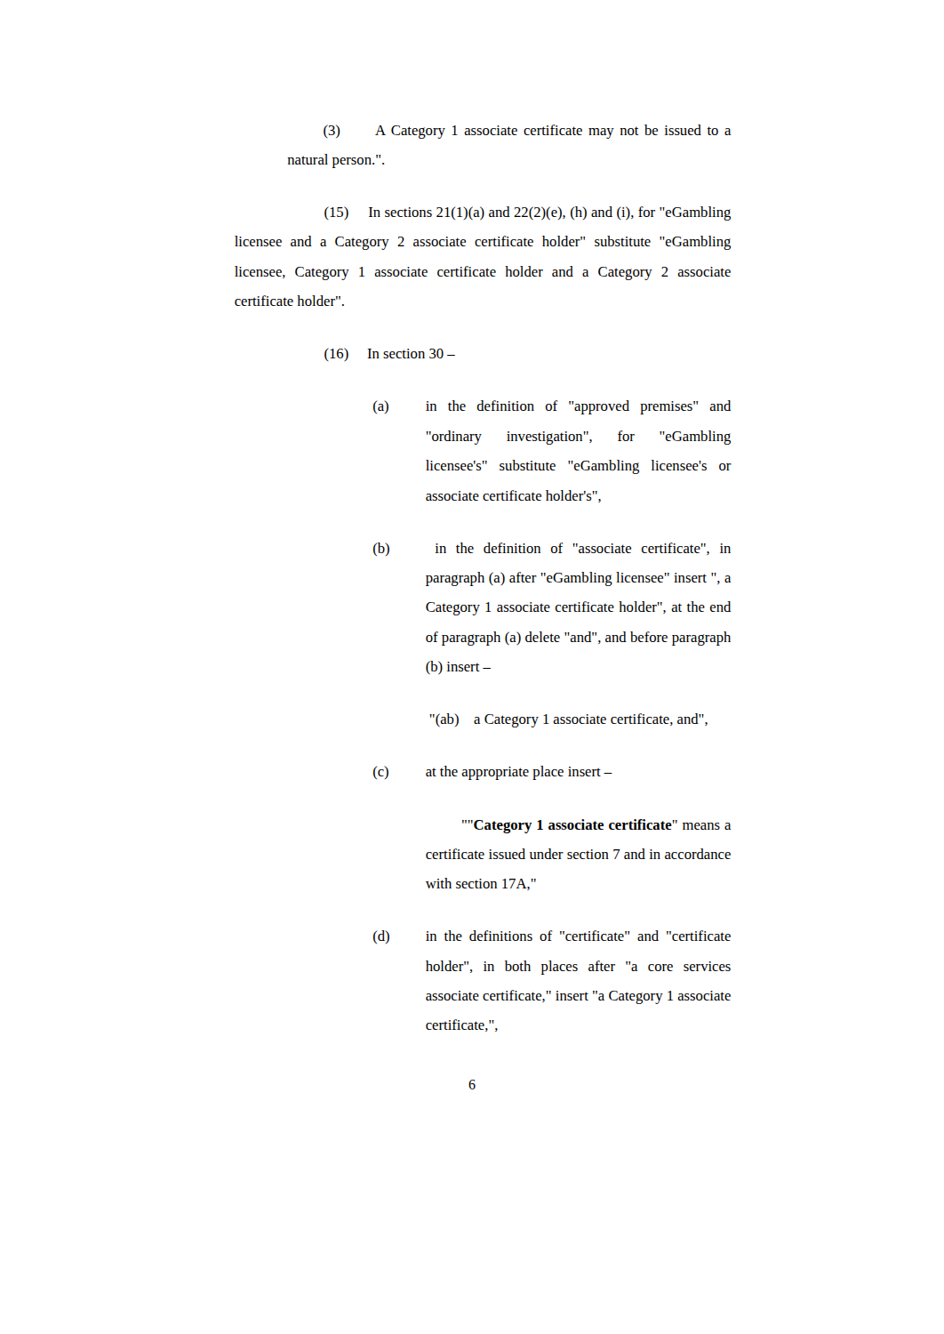(3) A Category 1 associate certificate may not be issued to a natural person.".
(15) In sections 21(1)(a) and 22(2)(e), (h) and (i), for "eGambling licensee and a Category 2 associate certificate holder" substitute "eGambling licensee, Category 1 associate certificate holder and a Category 2 associate certificate holder".
(16) In section 30 –
(a) in the definition of "approved premises" and "ordinary investigation", for "eGambling licensee's" substitute "eGambling licensee's or associate certificate holder's",
(b) in the definition of "associate certificate", in paragraph (a) after "eGambling licensee" insert ", a Category 1 associate certificate holder", at the end of paragraph (a) delete "and", and before paragraph (b) insert –
"(ab) a Category 1 associate certificate, and",
(c) at the appropriate place insert –
""Category 1 associate certificate" means a certificate issued under section 7 and in accordance with section 17A,"
(d) in the definitions of "certificate" and "certificate holder", in both places after "a core services associate certificate," insert "a Category 1 associate certificate,",
6